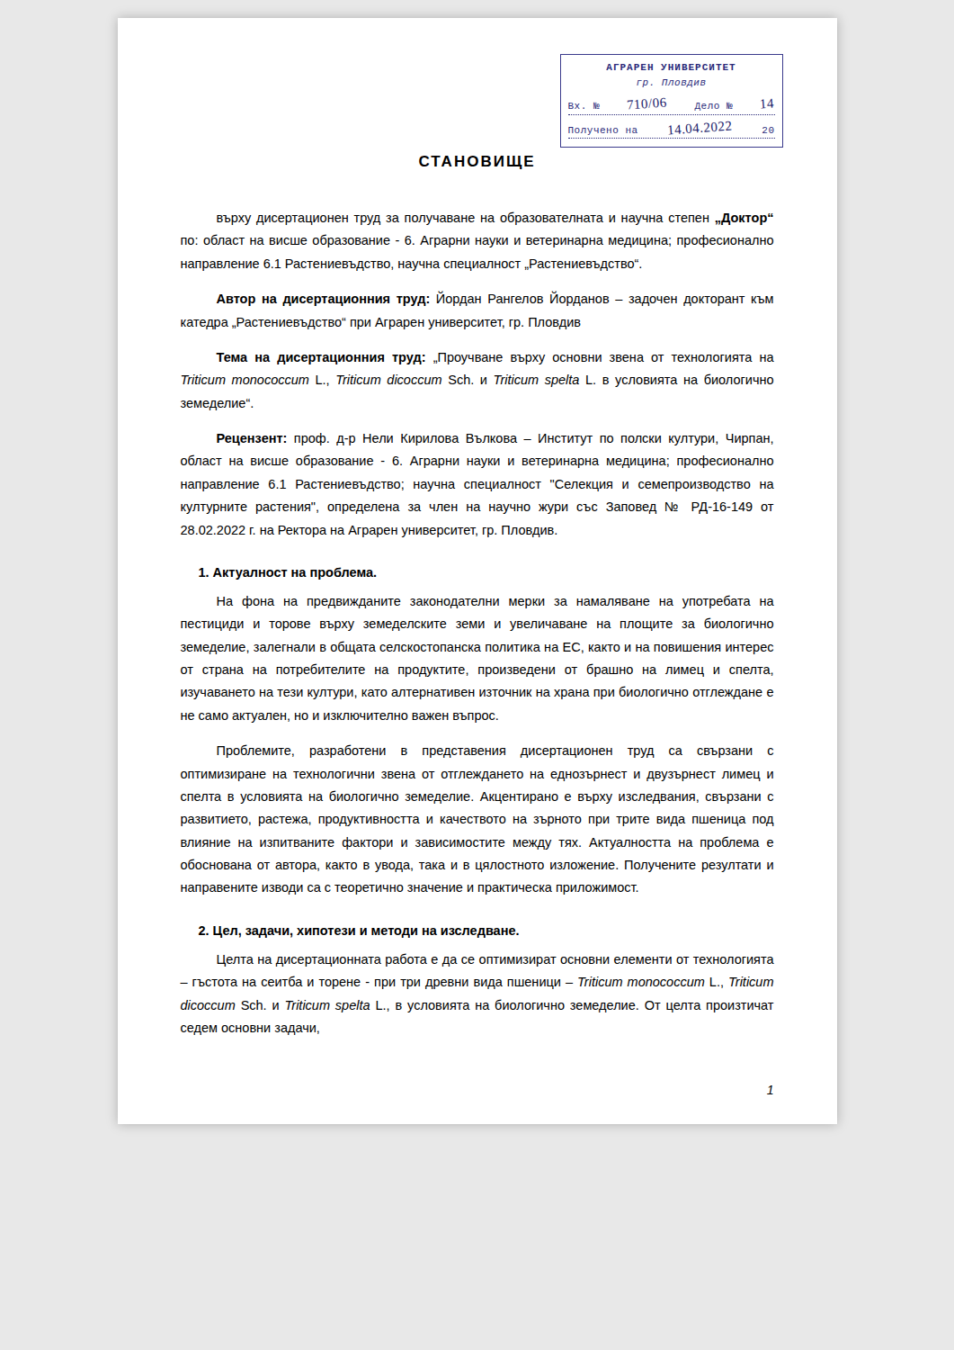АГРАРЕН УНИВЕРСИТЕТ
гр. Пловдив
Вх. №710/06 Дело №14
Получено на 14.04.202220
СТАНОВИЩЕ
върху дисертационен труд за получаване на образователната и научна степен „Доктор“ по: област на висше образование - 6. Аграрни науки и ветеринарна медицина; професионално направление 6.1 Растениевъдство, научна специалност „Растениевъдство“.
Автор на дисертационния труд: Йордан Рангелов Йорданов – задочен докторант към катедра „Растениевъдство“ при Аграрен университет, гр. Пловдив
Тема на дисертационния труд: „Проучване върху основни звена от технологията на Triticum monococcum L., Triticum dicoccum Sch. и Triticum spelta L. в условията на биологично земеделие“.
Рецензент: проф. д-р Нели Кирилова Вълкова – Институт по полски култури, Чирпан, област на висше образование - 6. Аграрни науки и ветеринарна медицина; професионално направление 6.1 Растениевъдство; научна специалност "Селекция и семепроизводство на културните растения", определена за член на научно жури със Заповед № РД-16-149 от 28.02.2022 г. на Ректора на Аграрен университет, гр. Пловдив.
1. Актуалност на проблема.
На фона на предвижданите законодателни мерки за намаляване на употребата на пестициди и торове върху земеделските земи и увеличаване на площите за биологично земеделие, залегнали в общата селскостопанска политика на ЕС, както и на повишения интерес от страна на потребителите на продуктите, произведени от брашно на лимец и спелта, изучаването на тези култури, като алтернативен източник на храна при биологично отглеждане е не само актуален, но и изключително важен въпрос.
Проблемите, разработени в представения дисертационен труд са свързани с оптимизиране на технологични звена от отглеждането на еднозърнест и двузърнест лимец и спелта в условията на биологично земеделие. Акцентирано е върху изследвания, свързани с развитието, растежа, продуктивността и качеството на зърното при трите вида пшеница под влияние на изпитваните фактори и зависимостите между тях. Актуалността на проблема е обоснована от автора, както в увода, така и в цялостното изложение. Получените резултати и направените изводи са с теоретично значение и практическа приложимост.
2. Цел, задачи, хипотези и методи на изследване.
Целта на дисертационната работа е да се оптимизират основни елементи от технологията – гъстота на сеитба и торене - при три древни вида пшеници – Triticum monococcum L., Triticum dicoccum Sch. и Triticum spelta L., в условията на биологично земеделие. От целта произтичат седем основни задачи,
1